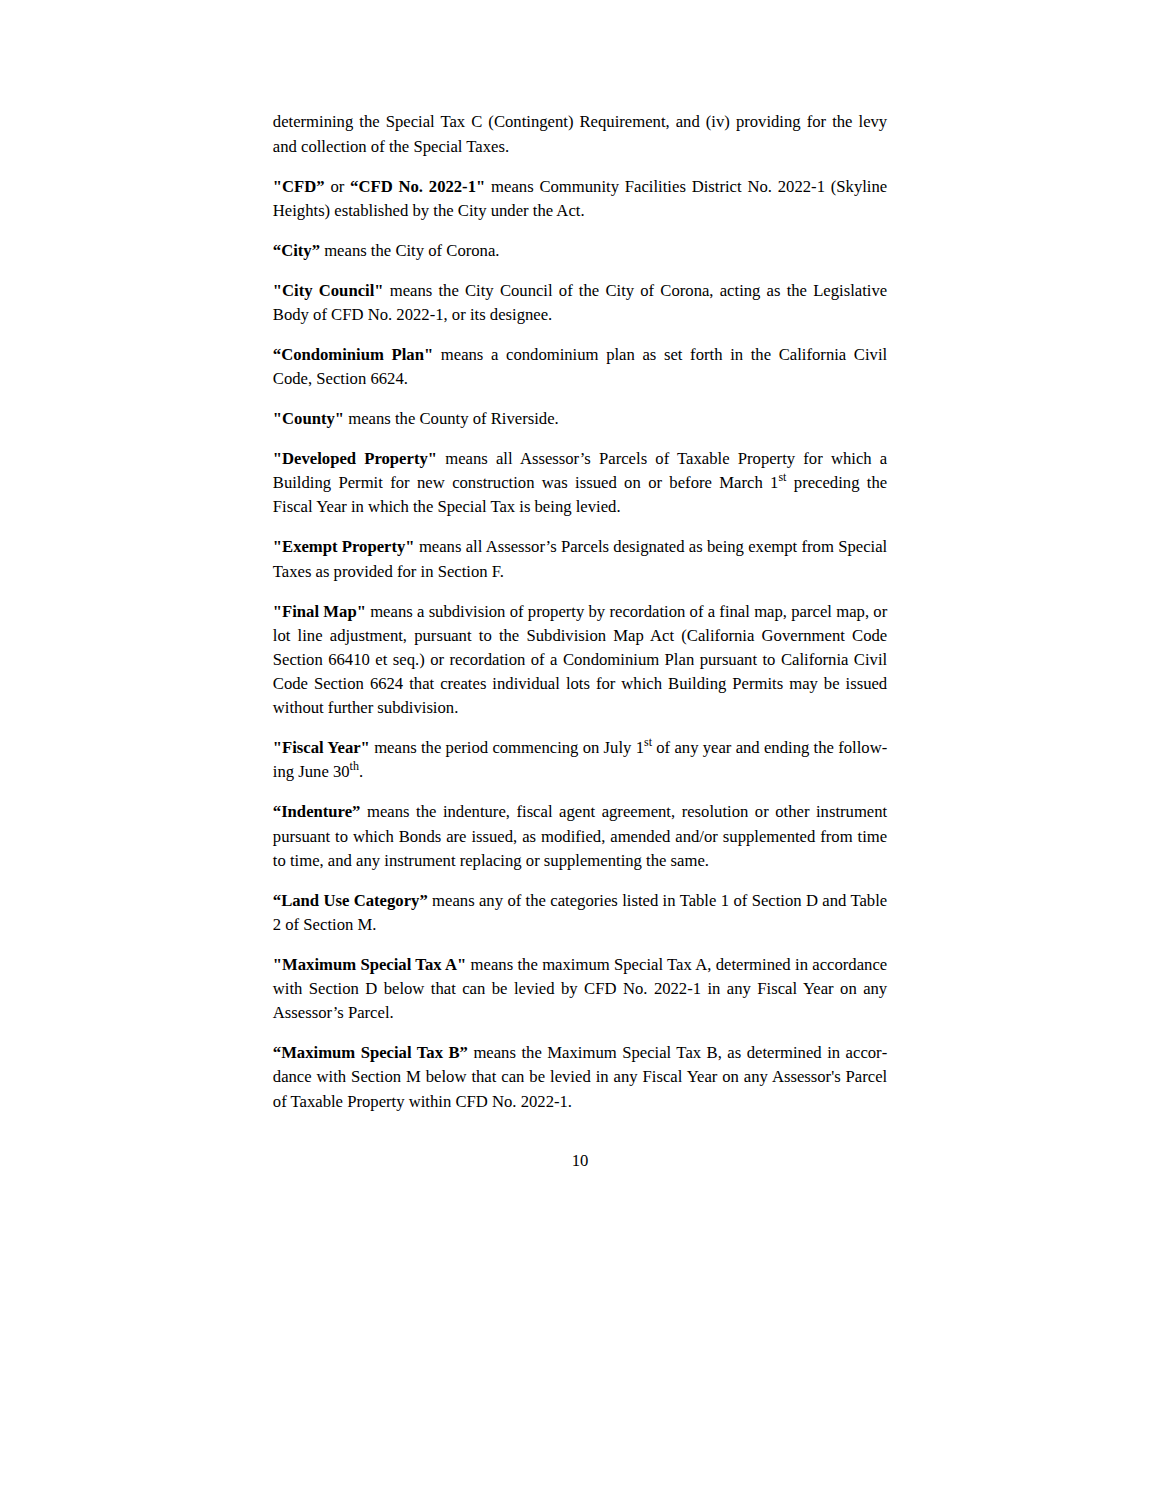determining the Special Tax C (Contingent) Requirement, and (iv) providing for the levy and collection of the Special Taxes.
"CFD” or “CFD No. 2022-1" means Community Facilities District No. 2022-1 (Skyline Heights) established by the City under the Act.
“City” means the City of Corona.
"City Council" means the City Council of the City of Corona, acting as the Legislative Body of CFD No. 2022-1, or its designee.
“Condominium Plan" means a condominium plan as set forth in the California Civil Code, Section 6624.
"County" means the County of Riverside.
"Developed Property" means all Assessor’s Parcels of Taxable Property for which a Building Permit for new construction was issued on or before March 1st preceding the Fiscal Year in which the Special Tax is being levied.
"Exempt Property" means all Assessor’s Parcels designated as being exempt from Special Taxes as provided for in Section F.
"Final Map" means a subdivision of property by recordation of a final map, parcel map, or lot line adjustment, pursuant to the Subdivision Map Act (California Government Code Section 66410 et seq.) or recordation of a Condominium Plan pursuant to California Civil Code Section 6624 that creates individual lots for which Building Permits may be issued without further subdivision.
"Fiscal Year" means the period commencing on July 1st of any year and ending the following June 30th.
“Indenture” means the indenture, fiscal agent agreement, resolution or other instrument pursuant to which Bonds are issued, as modified, amended and/or supplemented from time to time, and any instrument replacing or supplementing the same.
“Land Use Category” means any of the categories listed in Table 1 of Section D and Table 2 of Section M.
"Maximum Special Tax A" means the maximum Special Tax A, determined in accordance with Section D below that can be levied by CFD No. 2022-1 in any Fiscal Year on any Assessor’s Parcel.
“Maximum Special Tax B” means the Maximum Special Tax B, as determined in accordance with Section M below that can be levied in any Fiscal Year on any Assessor's Parcel of Taxable Property within CFD No. 2022-1.
10